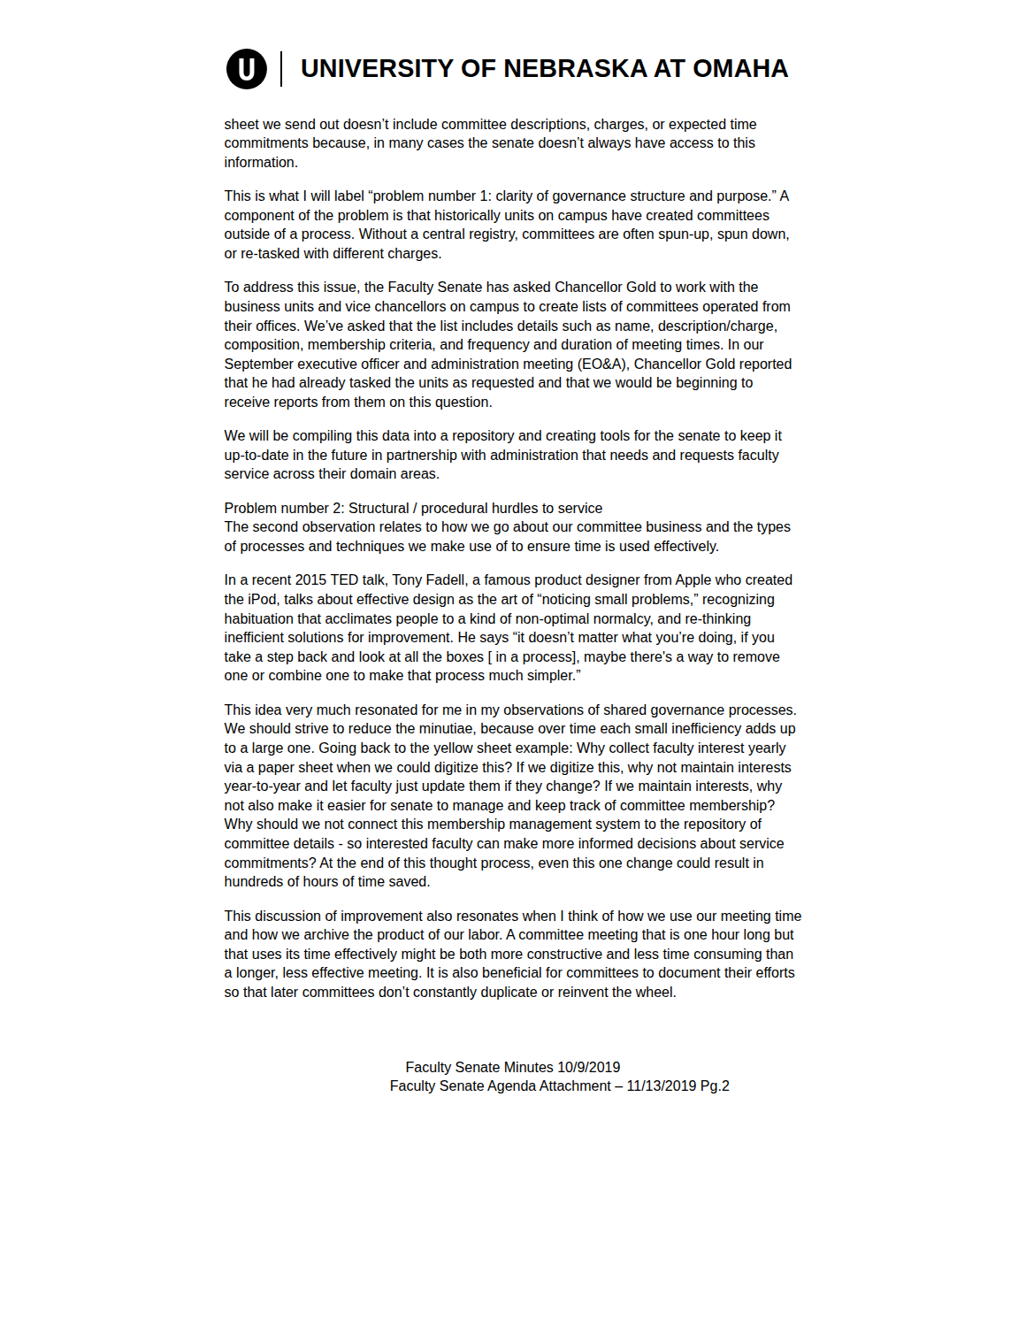UNIVERSITY OF NEBRASKA AT OMAHA
sheet we send out doesn’t include committee descriptions, charges, or expected time commitments because, in many cases the senate doesn’t always have access to this information.
This is what I will label “problem number 1: clarity of governance structure and purpose.” A component of the problem is that historically units on campus have created committees outside of a process. Without a central registry, committees are often spun-up, spun down, or re-tasked with different charges.
To address this issue, the Faculty Senate has asked Chancellor Gold to work with the business units and vice chancellors on campus to create lists of committees operated from their offices. We’ve asked that the list includes details such as name, description/charge, composition, membership criteria, and frequency and duration of meeting times. In our September executive officer and administration meeting (EO&A), Chancellor Gold reported that he had already tasked the units as requested and that we would be beginning to receive reports from them on this question.
We will be compiling this data into a repository and creating tools for the senate to keep it up-to-date in the future in partnership with administration that needs and requests faculty service across their domain areas.
Problem number 2: Structural / procedural hurdles to service
The second observation relates to how we go about our committee business and the types of processes and techniques we make use of to ensure time is used effectively.
In a recent 2015 TED talk, Tony Fadell, a famous product designer from Apple who created the iPod, talks about effective design as the art of “noticing small problems,” recognizing habituation that acclimates people to a kind of non-optimal normalcy, and re-thinking inefficient solutions for improvement. He says “it doesn’t matter what you’re doing, if you take a step back and look at all the boxes [ in a process], maybe there's a way to remove one or combine one to make that process much simpler.”
This idea very much resonated for me in my observations of shared governance processes. We should strive to reduce the minutiae, because over time each small inefficiency adds up to a large one. Going back to the yellow sheet example: Why collect faculty interest yearly via a paper sheet when we could digitize this? If we digitize this, why not maintain interests year-to-year and let faculty just update them if they change? If we maintain interests, why not also make it easier for senate to manage and keep track of committee membership? Why should we not connect this membership management system to the repository of committee details - so interested faculty can make more informed decisions about service commitments? At the end of this thought process, even this one change could result in hundreds of hours of time saved.
This discussion of improvement also resonates when I think of how we use our meeting time and how we archive the product of our labor. A committee meeting that is one hour long but that uses its time effectively might be both more constructive and less time consuming than a longer, less effective meeting. It is also beneficial for committees to document their efforts so that later committees don’t constantly duplicate or reinvent the wheel.
Faculty Senate Minutes 10/9/2019 Faculty Senate Agenda Attachment – 11/13/2019 Pg.2